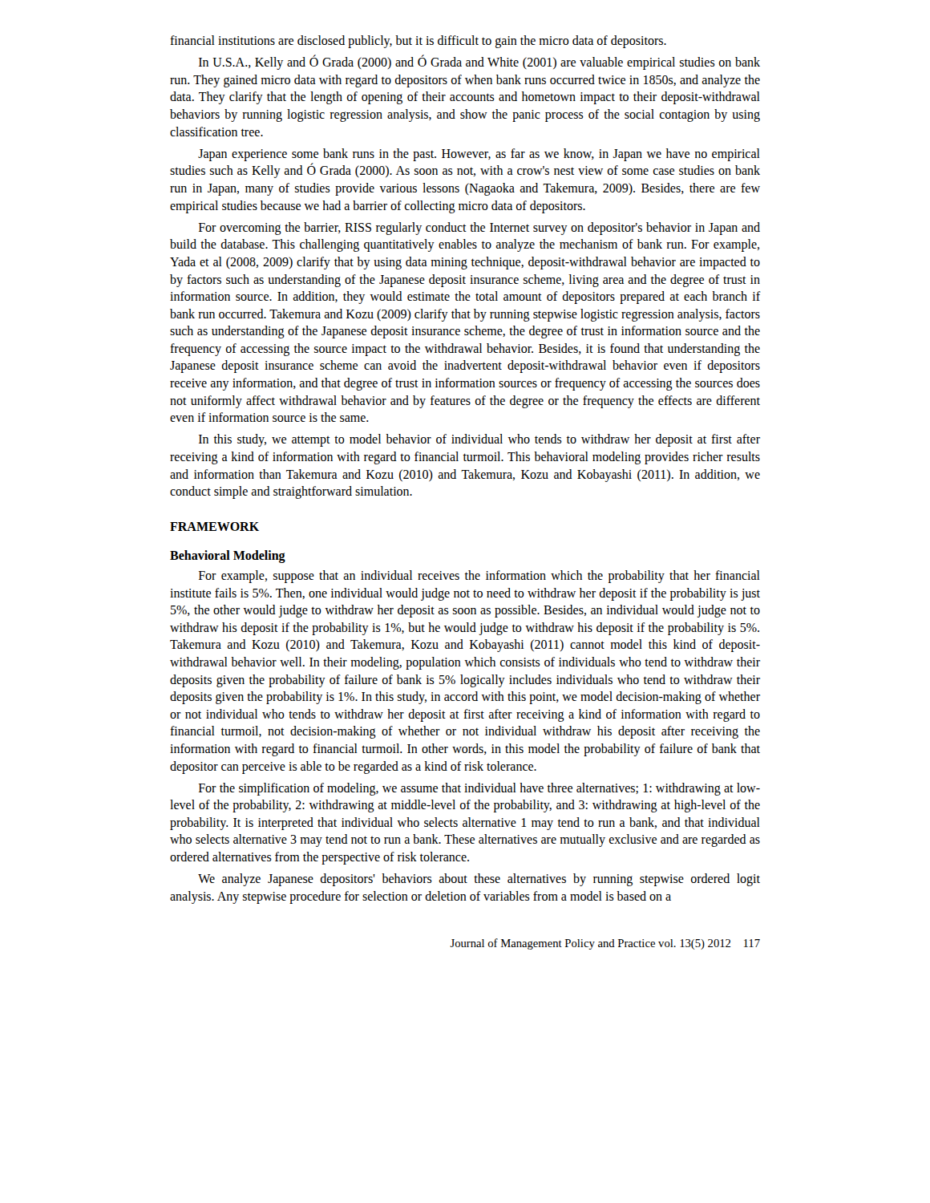financial institutions are disclosed publicly, but it is difficult to gain the micro data of depositors.
In U.S.A., Kelly and Ó Grada (2000) and Ó Grada and White (2001) are valuable empirical studies on bank run. They gained micro data with regard to depositors of when bank runs occurred twice in 1850s, and analyze the data. They clarify that the length of opening of their accounts and hometown impact to their deposit-withdrawal behaviors by running logistic regression analysis, and show the panic process of the social contagion by using classification tree.
Japan experience some bank runs in the past. However, as far as we know, in Japan we have no empirical studies such as Kelly and Ó Grada (2000). As soon as not, with a crow's nest view of some case studies on bank run in Japan, many of studies provide various lessons (Nagaoka and Takemura, 2009). Besides, there are few empirical studies because we had a barrier of collecting micro data of depositors.
For overcoming the barrier, RISS regularly conduct the Internet survey on depositor's behavior in Japan and build the database. This challenging quantitatively enables to analyze the mechanism of bank run. For example, Yada et al (2008, 2009) clarify that by using data mining technique, deposit-withdrawal behavior are impacted to by factors such as understanding of the Japanese deposit insurance scheme, living area and the degree of trust in information source. In addition, they would estimate the total amount of depositors prepared at each branch if bank run occurred. Takemura and Kozu (2009) clarify that by running stepwise logistic regression analysis, factors such as understanding of the Japanese deposit insurance scheme, the degree of trust in information source and the frequency of accessing the source impact to the withdrawal behavior. Besides, it is found that understanding the Japanese deposit insurance scheme can avoid the inadvertent deposit-withdrawal behavior even if depositors receive any information, and that degree of trust in information sources or frequency of accessing the sources does not uniformly affect withdrawal behavior and by features of the degree or the frequency the effects are different even if information source is the same.
In this study, we attempt to model behavior of individual who tends to withdraw her deposit at first after receiving a kind of information with regard to financial turmoil. This behavioral modeling provides richer results and information than Takemura and Kozu (2010) and Takemura, Kozu and Kobayashi (2011). In addition, we conduct simple and straightforward simulation.
Framework
Behavioral Modeling
For example, suppose that an individual receives the information which the probability that her financial institute fails is 5%. Then, one individual would judge not to need to withdraw her deposit if the probability is just 5%, the other would judge to withdraw her deposit as soon as possible. Besides, an individual would judge not to withdraw his deposit if the probability is 1%, but he would judge to withdraw his deposit if the probability is 5%. Takemura and Kozu (2010) and Takemura, Kozu and Kobayashi (2011) cannot model this kind of deposit-withdrawal behavior well. In their modeling, population which consists of individuals who tend to withdraw their deposits given the probability of failure of bank is 5% logically includes individuals who tend to withdraw their deposits given the probability is 1%. In this study, in accord with this point, we model decision-making of whether or not individual who tends to withdraw her deposit at first after receiving a kind of information with regard to financial turmoil, not decision-making of whether or not individual withdraw his deposit after receiving the information with regard to financial turmoil. In other words, in this model the probability of failure of bank that depositor can perceive is able to be regarded as a kind of risk tolerance.
For the simplification of modeling, we assume that individual have three alternatives; 1: withdrawing at low-level of the probability, 2: withdrawing at middle-level of the probability, and 3: withdrawing at high-level of the probability. It is interpreted that individual who selects alternative 1 may tend to run a bank, and that individual who selects alternative 3 may tend not to run a bank. These alternatives are mutually exclusive and are regarded as ordered alternatives from the perspective of risk tolerance.
We analyze Japanese depositors' behaviors about these alternatives by running stepwise ordered logit analysis. Any stepwise procedure for selection or deletion of variables from a model is based on a
Journal of Management Policy and Practice vol. 13(5) 2012 117